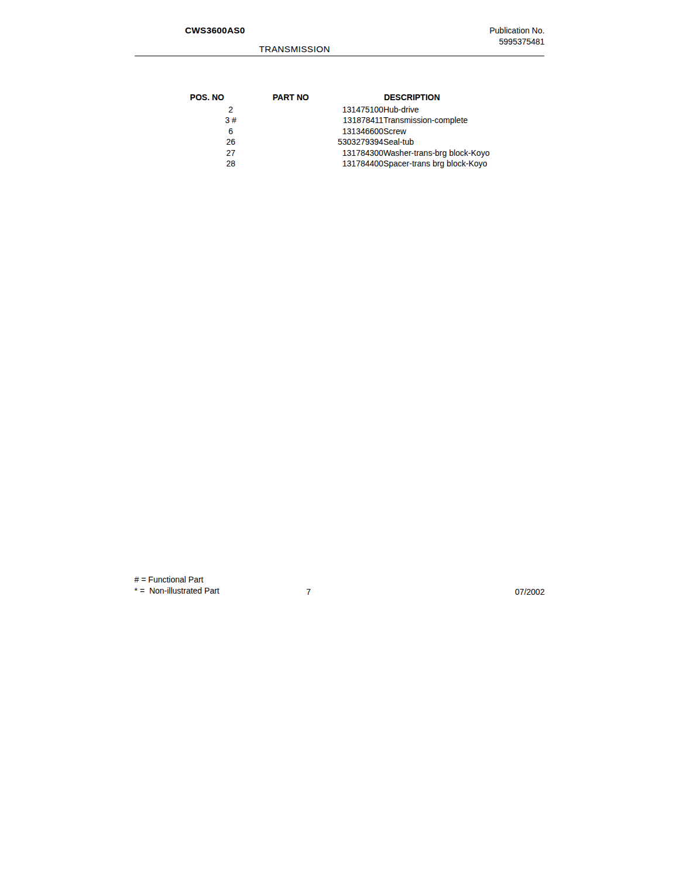CWS3600AS0
Publication No.
5995375481
TRANSMISSION
| POS. NO | PART NO | DESCRIPTION |
| --- | --- | --- |
| 2 | 131475100 | Hub-drive |
| 3 # | 131878411 | Transmission-complete |
| 6 | 131346600 | Screw |
| 26 | 5303279394 | Seal-tub |
| 27 | 131784300 | Washer-trans-brg block-Koyo |
| 28 | 131784400 | Spacer-trans brg block-Koyo |
# = Functional Part
* = Non-illustrated Part
7
07/2002